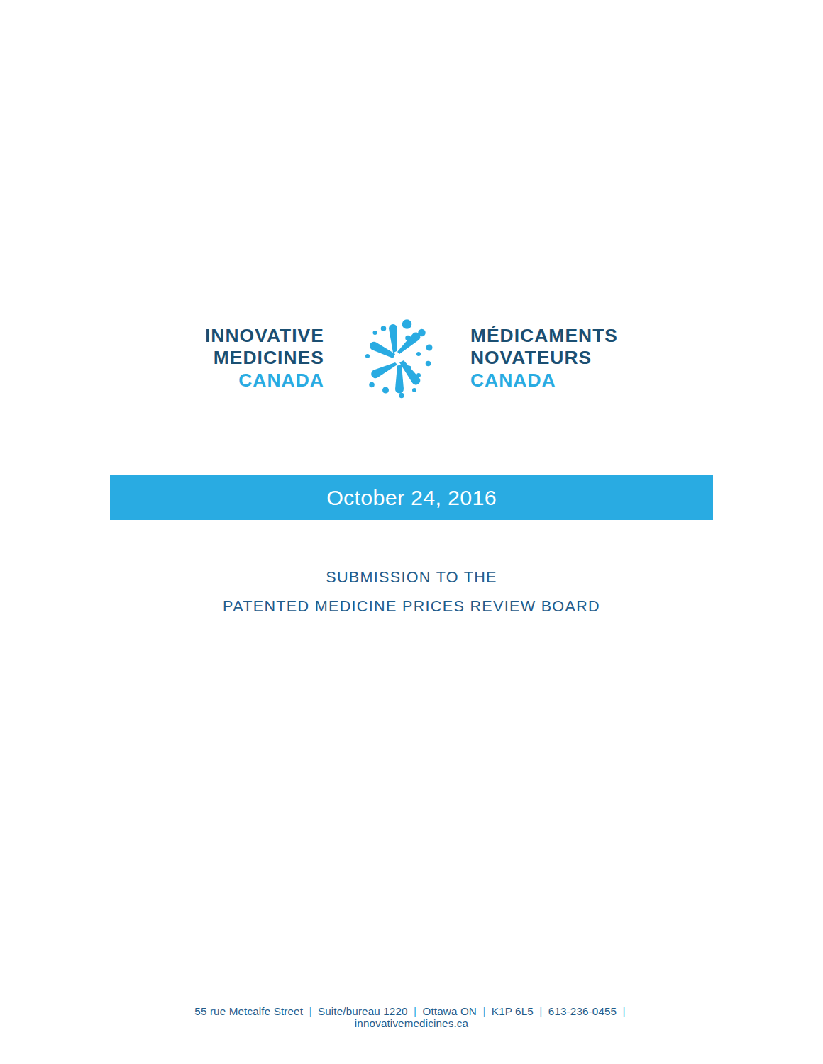INNOVATIVE
MEDICINES
CANADA
MÉDICAMENTS
NOVATEURS
CANADA
October 24, 2016
SUBMISSION TO THE
PATENTED MEDICINE PRICES REVIEW BOARD
55 rue Metcalfe Street | Suite/bureau 1220 | Ottawa ON | K1P 6L5 | 613-236-0455 | innovativemedicines.ca